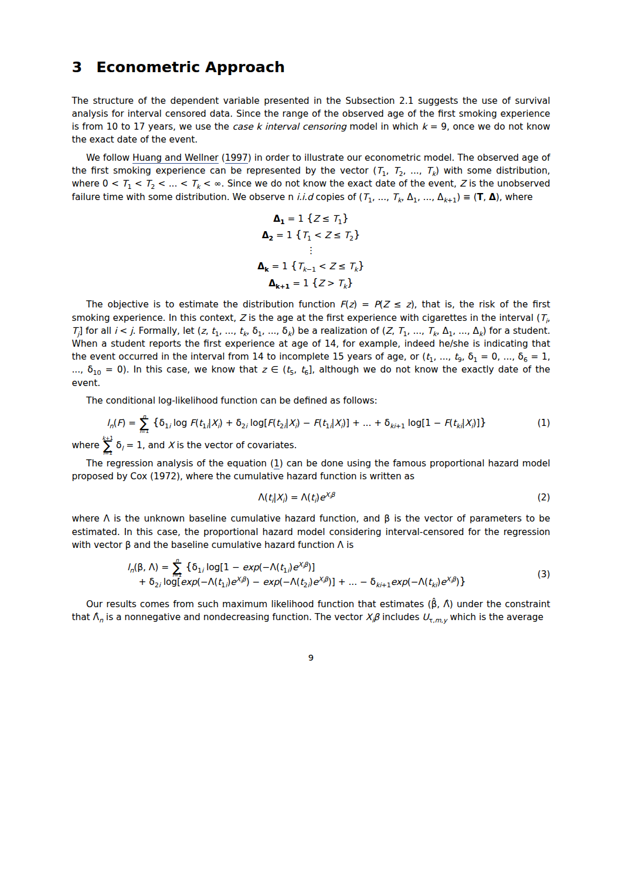3 Econometric Approach
The structure of the dependent variable presented in the Subsection 2.1 suggests the use of survival analysis for interval censored data. Since the range of the observed age of the first smoking experience is from 10 to 17 years, we use the case k interval censoring model in which k = 9, once we do not know the exact date of the event.
We follow Huang and Wellner (1997) in order to illustrate our econometric model. The observed age of the first smoking experience can be represented by the vector (T1, T2, ..., Tk) with some distribution, where 0 < T1 < T2 < ... < Tk < ∞. Since we do not know the exact date of the event, Z is the unobserved failure time with some distribution. We observe n i.i.d copies of (T1, ..., Tk, Δ1, ..., Δk+1) ≡ (T, Δ), where
Δ1 = 1 {Z ≤ T1} Δ2 = 1 {T1 < Z ≤ T2} ⋮ Δk = 1 {Tk−1 < Z ≤ Tk} Δk+1 = 1 {Z > Tk}
The objective is to estimate the distribution function F(z) = P(Z ≤ z), that is, the risk of the first smoking experience. In this context, Z is the age at the first experience with cigarettes in the interval (Ti, Tj] for all i < j. Formally, let (z, t1, ..., tk, δ1, ..., δk) be a realization of (Z, T1, ..., Tk, Δ1, ..., Δk) for a student. When a student reports the first experience at age of 14, for example, indeed he/she is indicating that the event occurred in the interval from 14 to incomplete 15 years of age, or (t1, ..., t9, δ1 = 0, ..., δ6 = 1, ..., δ10 = 0). In this case, we know that z ∈ (t5, t6], although we do not know the exactly date of the event.
The conditional log-likelihood function can be defined as follows:
ln(F) = n∑i=1 {δ1i log F(t1i|Xi) + δ2i log[F(t2i|Xi) − F(t1i|Xi)] + ... + δki+1 log[1 − F(tki|Xi)]}
(1)
where k+1∑l=1 δl = 1, and X is the vector of covariates.
The regression analysis of the equation (1) can be done using the famous proportional hazard model proposed by Cox (1972), where the cumulative hazard function is written as
Λ(ti|Xi) = Λ(ti)eXiβ
(2)
where Λ is the unknown baseline cumulative hazard function, and β is the vector of parameters to be estimated. In this case, the proportional hazard model considering interval-censored for the regression with vector β and the baseline cumulative hazard function Λ is
ln(β, Λ) = n∑i=1 {δ1i log[1 − exp(−Λ(t1i)eXiβ)] + δ2i log[exp(−Λ(t1i)eXiβ) − exp(−Λ(t2i)eXiβ)] + ... − δki+1exp(−Λ(tki)eXiβ)}
(3)
Our results comes from such maximum likelihood function that estimates (β̂, Λ̂) under the constraint that Λ̂n is a nonnegative and nondecreasing function. The vector Xiβ includes Uτ,m,y which is the average
9